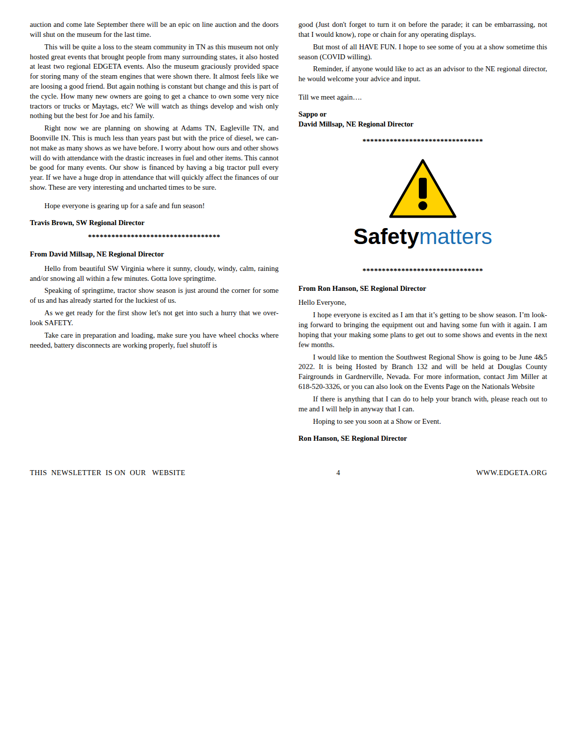auction and come late September there will be an epic on line auction and the doors will shut on the museum for the last time.
This will be quite a loss to the steam community in TN as this museum not only hosted great events that brought people from many surrounding states, it also hosted at least two regional EDGETA events. Also the museum graciously provided space for storing many of the steam engines that were shown there. It almost feels like we are loosing a good friend. But again nothing is constant but change and this is part of the cycle. How many new owners are going to get a chance to own some very nice tractors or trucks or Maytags, etc? We will watch as things develop and wish only nothing but the best for Joe and his family.
Right now we are planning on showing at Adams TN, Eagleville TN, and Boonville IN. This is much less than years past but with the price of diesel, we cannot make as many shows as we have before. I worry about how ours and other shows will do with attendance with the drastic increases in fuel and other items. This cannot be good for many events. Our show is financed by having a big tractor pull every year. If we have a huge drop in attendance that will quickly affect the finances of our show. These are very interesting and uncharted times to be sure.
Hope everyone is gearing up for a safe and fun season!
Travis Brown, SW Regional Director
**********************************
From David Millsap, NE Regional Director
Hello from beautiful SW Virginia where it sunny, cloudy, windy, calm, raining and/or snowing all within a few minutes. Gotta love springtime.
Speaking of springtime, tractor show season is just around the corner for some of us and has already started for the luckiest of us.
As we get ready for the first show let's not get into such a hurry that we overlook SAFETY.
Take care in preparation and loading, make sure you have wheel chocks where needed, battery disconnects are working properly, fuel shutoff is
good (Just don't forget to turn it on before the parade; it can be embarrassing, not that I would know), rope or chain for any operating displays.
But most of all HAVE FUN. I hope to see some of you at a show sometime this season (COVID willing).
Reminder, if anyone would like to act as an advisor to the NE regional director, he would welcome your advice and input.
Till we meet again….
Sappo or
David Millsap, NE Regional Director
*******************************
Safetymatters
*******************************
From Ron Hanson, SE Regional Director
Hello Everyone,
I hope everyone is excited as I am that it’s getting to be show season. I’m looking forward to bringing the equipment out and having some fun with it again. I am hoping that your making some plans to get out to some shows and events in the next few months.
I would like to mention the Southwest Regional Show is going to be June 4&5 2022. It is being Hosted by Branch 132 and will be held at Douglas County Fairgrounds in Gardnerville, Nevada. For more information, contact Jim Miller at 618-520-3326, or you can also look on the Events Page on the Nationals Website
If there is anything that I can do to help your branch with, please reach out to me and I will help in anyway that I can.
Hoping to see you soon at a Show or Event.
Ron Hanson, SE Regional Director
THIS NEWSLETTER IS ON OUR WEBSITE
4
WWW.EDGETA.ORG